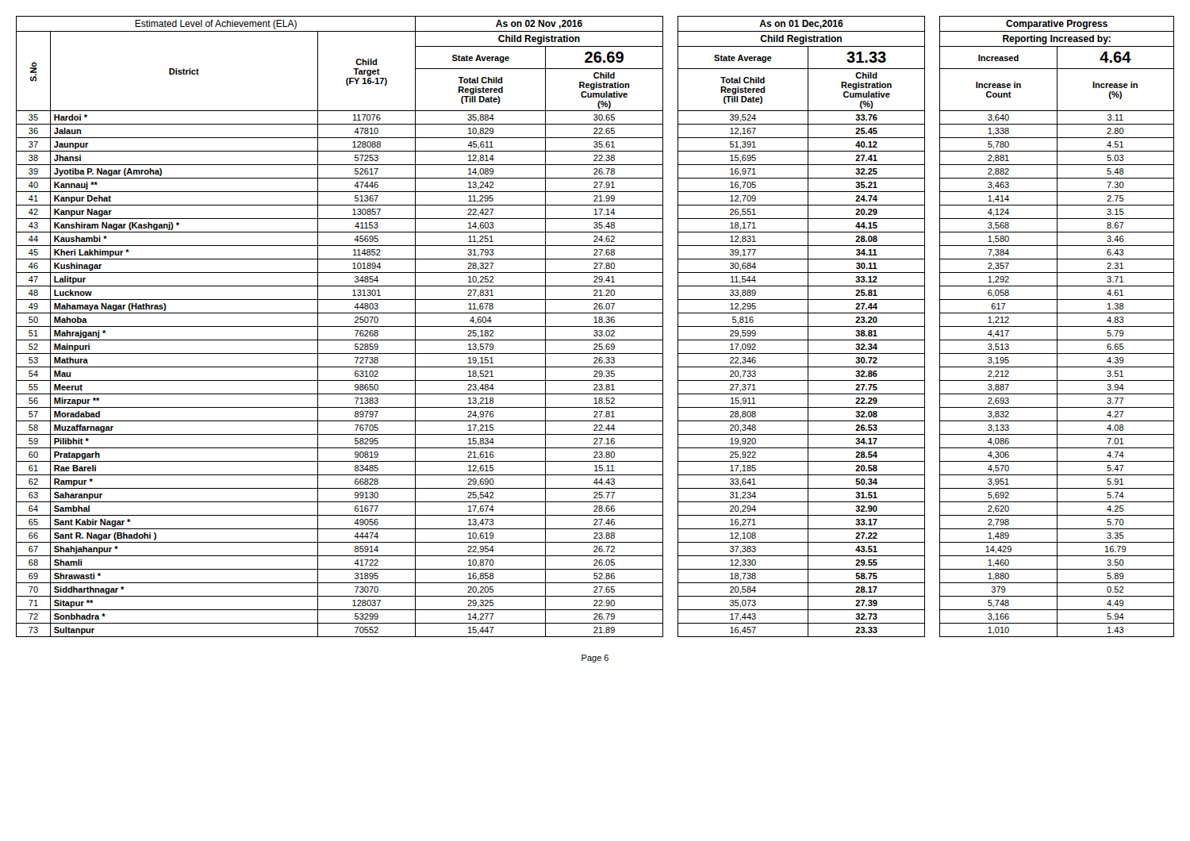| Estimated Level of Achievement (ELA) | As on 02 Nov ,2016 | | As on 01 Dec,2016 | | Comparative Progress |
| --- | --- | --- | --- | --- | --- |
| S.No | District | Child Target (FY 16-17) | Child Registration | | Child Registration | | Reporting Increased by: |
| State Average | 26.69 | | State Average | 31.33 | | Increased | 4.64 |
| Total Child Registered (Till Date) | Child Registration Cumulative (%) | | Total Child Registered (Till Date) | Child Registration Cumulative (%) | | Increase in Count | Increase in (%) |
| 35 | Hardoi * | 117076 | 35,884 | 30.65 | | 39,524 | 33.76 | | 3,640 | 3.11 |
| 36 | Jalaun | 47810 | 10,829 | 22.65 | | 12,167 | 25.45 | | 1,338 | 2.80 |
| 37 | Jaunpur | 128088 | 45,611 | 35.61 | | 51,391 | 40.12 | | 5,780 | 4.51 |
| 38 | Jhansi | 57253 | 12,814 | 22.38 | | 15,695 | 27.41 | | 2,881 | 5.03 |
| 39 | Jyotiba P. Nagar (Amroha) | 52617 | 14,089 | 26.78 | | 16,971 | 32.25 | | 2,882 | 5.48 |
| 40 | Kannauj ** | 47446 | 13,242 | 27.91 | | 16,705 | 35.21 | | 3,463 | 7.30 |
| 41 | Kanpur Dehat | 51367 | 11,295 | 21.99 | | 12,709 | 24.74 | | 1,414 | 2.75 |
| 42 | Kanpur Nagar | 130857 | 22,427 | 17.14 | | 26,551 | 20.29 | | 4,124 | 3.15 |
| 43 | Kanshiram Nagar (Kashganj) * | 41153 | 14,603 | 35.48 | | 18,171 | 44.15 | | 3,568 | 8.67 |
| 44 | Kaushambi * | 45695 | 11,251 | 24.62 | | 12,831 | 28.08 | | 1,580 | 3.46 |
| 45 | Kheri Lakhimpur * | 114852 | 31,793 | 27.68 | | 39,177 | 34.11 | | 7,384 | 6.43 |
| 46 | Kushinagar | 101894 | 28,327 | 27.80 | | 30,684 | 30.11 | | 2,357 | 2.31 |
| 47 | Lalitpur | 34854 | 10,252 | 29.41 | | 11,544 | 33.12 | | 1,292 | 3.71 |
| 48 | Lucknow | 131301 | 27,831 | 21.20 | | 33,889 | 25.81 | | 6,058 | 4.61 |
| 49 | Mahamaya Nagar (Hathras) | 44803 | 11,678 | 26.07 | | 12,295 | 27.44 | | 617 | 1.38 |
| 50 | Mahoba | 25070 | 4,604 | 18.36 | | 5,816 | 23.20 | | 1,212 | 4.83 |
| 51 | Mahrajganj * | 76268 | 25,182 | 33.02 | | 29,599 | 38.81 | | 4,417 | 5.79 |
| 52 | Mainpuri | 52859 | 13,579 | 25.69 | | 17,092 | 32.34 | | 3,513 | 6.65 |
| 53 | Mathura | 72738 | 19,151 | 26.33 | | 22,346 | 30.72 | | 3,195 | 4.39 |
| 54 | Mau | 63102 | 18,521 | 29.35 | | 20,733 | 32.86 | | 2,212 | 3.51 |
| 55 | Meerut | 98650 | 23,484 | 23.81 | | 27,371 | 27.75 | | 3,887 | 3.94 |
| 56 | Mirzapur ** | 71383 | 13,218 | 18.52 | | 15,911 | 22.29 | | 2,693 | 3.77 |
| 57 | Moradabad | 89797 | 24,976 | 27.81 | | 28,808 | 32.08 | | 3,832 | 4.27 |
| 58 | Muzaffarnagar | 76705 | 17,215 | 22.44 | | 20,348 | 26.53 | | 3,133 | 4.08 |
| 59 | Pilibhit * | 58295 | 15,834 | 27.16 | | 19,920 | 34.17 | | 4,086 | 7.01 |
| 60 | Pratapgarh | 90819 | 21,616 | 23.80 | | 25,922 | 28.54 | | 4,306 | 4.74 |
| 61 | Rae Bareli | 83485 | 12,615 | 15.11 | | 17,185 | 20.58 | | 4,570 | 5.47 |
| 62 | Rampur * | 66828 | 29,690 | 44.43 | | 33,641 | 50.34 | | 3,951 | 5.91 |
| 63 | Saharanpur | 99130 | 25,542 | 25.77 | | 31,234 | 31.51 | | 5,692 | 5.74 |
| 64 | Sambhal | 61677 | 17,674 | 28.66 | | 20,294 | 32.90 | | 2,620 | 4.25 |
| 65 | Sant Kabir Nagar * | 49056 | 13,473 | 27.46 | | 16,271 | 33.17 | | 2,798 | 5.70 |
| 66 | Sant R. Nagar (Bhadohi ) | 44474 | 10,619 | 23.88 | | 12,108 | 27.22 | | 1,489 | 3.35 |
| 67 | Shahjahanpur * | 85914 | 22,954 | 26.72 | | 37,383 | 43.51 | | 14,429 | 16.79 |
| 68 | Shamli | 41722 | 10,870 | 26.05 | | 12,330 | 29.55 | | 1,460 | 3.50 |
| 69 | Shrawasti * | 31895 | 16,858 | 52.86 | | 18,738 | 58.75 | | 1,880 | 5.89 |
| 70 | Siddharthnagar * | 73070 | 20,205 | 27.65 | | 20,584 | 28.17 | | 379 | 0.52 |
| 71 | Sitapur ** | 128037 | 29,325 | 22.90 | | 35,073 | 27.39 | | 5,748 | 4.49 |
| 72 | Sonbhadra * | 53299 | 14,277 | 26.79 | | 17,443 | 32.73 | | 3,166 | 5.94 |
| 73 | Sultanpur | 70552 | 15,447 | 21.89 | | 16,457 | 23.33 | | 1,010 | 1.43 |
Page 6